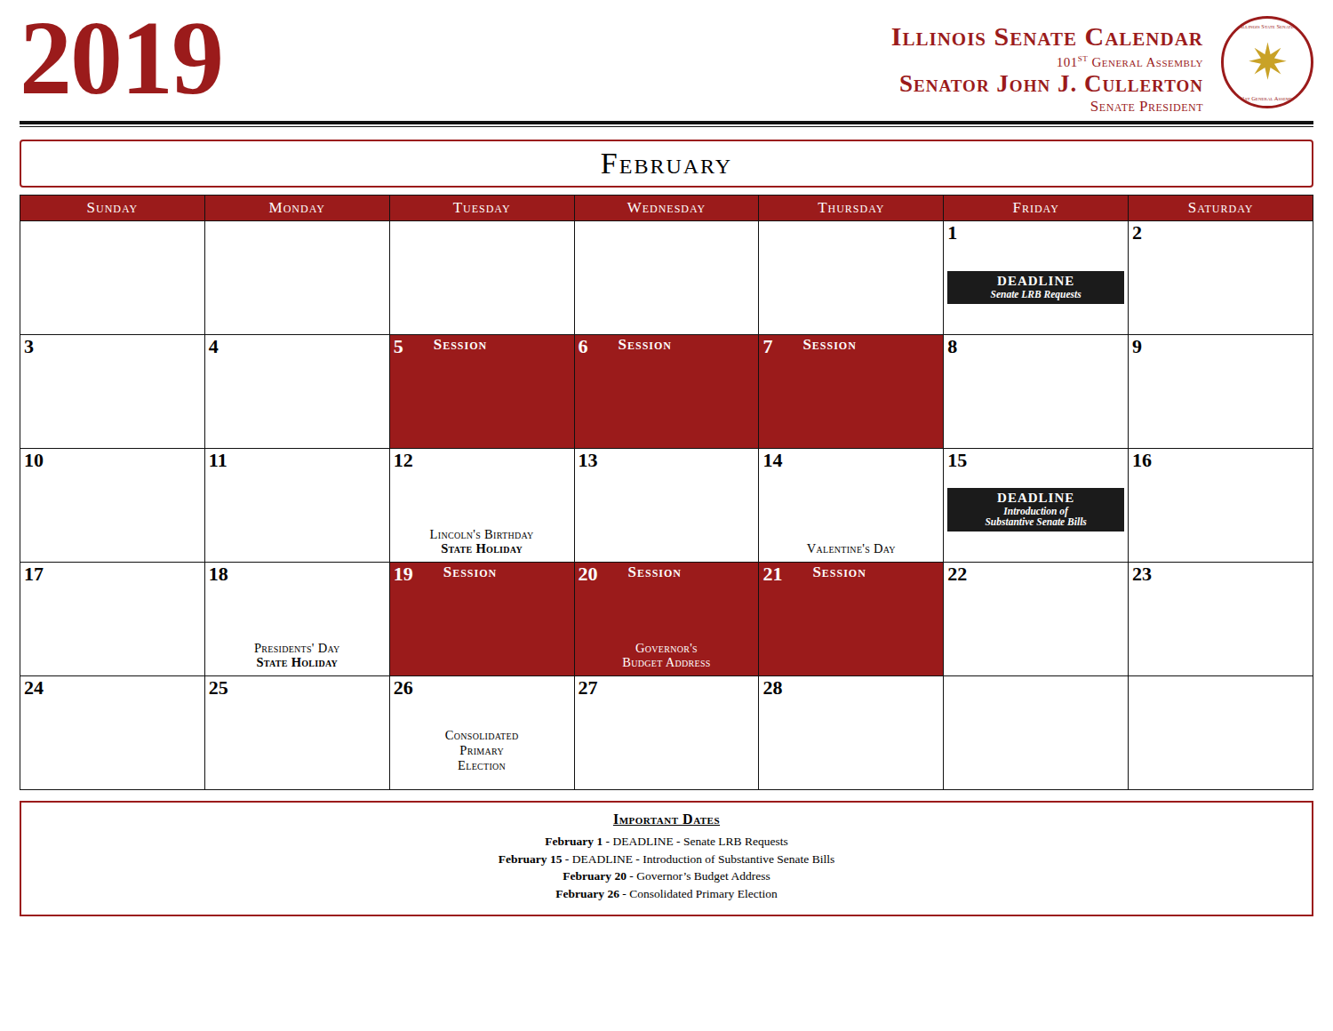2019
Illinois Senate Calendar
101st General Assembly
Senator John J. Cullerton
Senate President
Illinois State Senate
✷
101st General Assembly
February
| Sunday | Monday | Tuesday | Wednesday | Thursday | Friday | Saturday |
| --- | --- | --- | --- | --- | --- | --- |
| | | | | | 1 DEADLINE Senate LRB Requests | 2 |
| 3 | 4 | 5 Session | 6 Session | 7 Session | 8 | 9 |
| 10 | 11 | 12 Lincoln's Birthday State Holiday | 13 | 14 Valentine's Day | 15 DEADLINE Introduction of Substantive Senate Bills | 16 |
| 17 | 18 Presidents' Day State Holiday | 19 Session | 20 Session Governor's Budget Address | 21 Session | 22 | 23 |
| 24 | 25 | 26 Consolidated Primary Election | 27 | 28 | | |
Important Dates
February 1 - DEADLINE - Senate LRB Requests
February 15 - DEADLINE - Introduction of Substantive Senate Bills
February 20 - Governor’s Budget Address
February 26 - Consolidated Primary Election